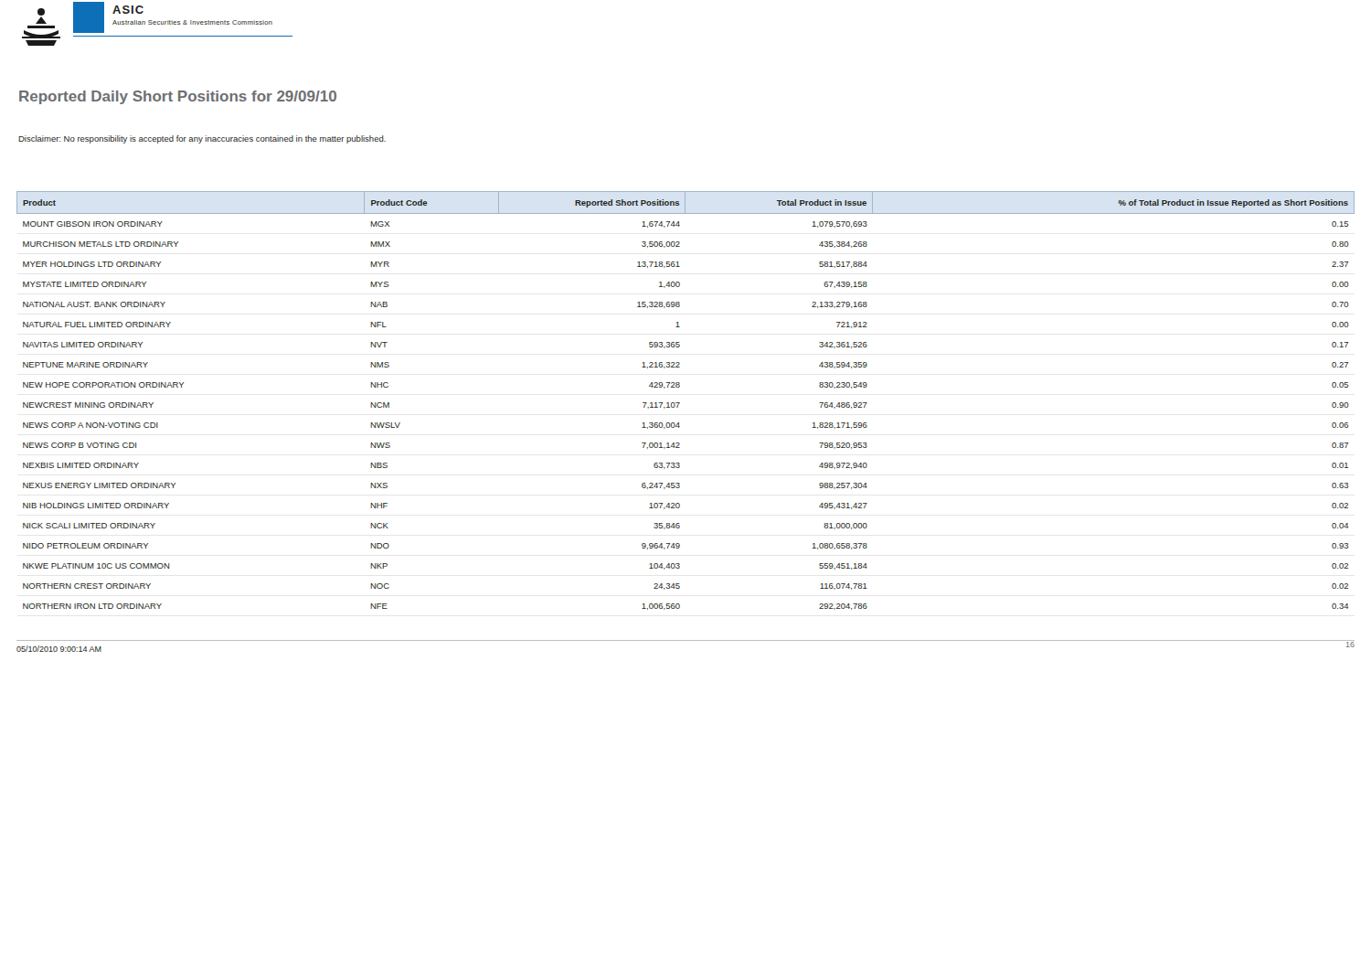ASIC
Australian Securities & Investments Commission
Reported Daily Short Positions for 29/09/10
Disclaimer: No responsibility is accepted for any inaccuracies contained in the matter published.
| Product | Product Code | Reported Short Positions | Total Product in Issue | % of Total Product in Issue Reported as Short Positions |
| --- | --- | --- | --- | --- |
| MOUNT GIBSON IRON ORDINARY | MGX | 1,674,744 | 1,079,570,693 | 0.15 |
| MURCHISON METALS LTD ORDINARY | MMX | 3,506,002 | 435,384,268 | 0.80 |
| MYER HOLDINGS LTD ORDINARY | MYR | 13,718,561 | 581,517,884 | 2.37 |
| MYSTATE LIMITED ORDINARY | MYS | 1,400 | 67,439,158 | 0.00 |
| NATIONAL AUST. BANK ORDINARY | NAB | 15,328,698 | 2,133,279,168 | 0.70 |
| NATURAL FUEL LIMITED ORDINARY | NFL | 1 | 721,912 | 0.00 |
| NAVITAS LIMITED ORDINARY | NVT | 593,365 | 342,361,526 | 0.17 |
| NEPTUNE MARINE ORDINARY | NMS | 1,216,322 | 438,594,359 | 0.27 |
| NEW HOPE CORPORATION ORDINARY | NHC | 429,728 | 830,230,549 | 0.05 |
| NEWCREST MINING ORDINARY | NCM | 7,117,107 | 764,486,927 | 0.90 |
| NEWS CORP A NON-VOTING CDI | NWSLV | 1,360,004 | 1,828,171,596 | 0.06 |
| NEWS CORP B VOTING CDI | NWS | 7,001,142 | 798,520,953 | 0.87 |
| NEXBIS LIMITED ORDINARY | NBS | 63,733 | 498,972,940 | 0.01 |
| NEXUS ENERGY LIMITED ORDINARY | NXS | 6,247,453 | 988,257,304 | 0.63 |
| NIB HOLDINGS LIMITED ORDINARY | NHF | 107,420 | 495,431,427 | 0.02 |
| NICK SCALI LIMITED ORDINARY | NCK | 35,846 | 81,000,000 | 0.04 |
| NIDO PETROLEUM ORDINARY | NDO | 9,964,749 | 1,080,658,378 | 0.93 |
| NKWE PLATINUM 10C US COMMON | NKP | 104,403 | 559,451,184 | 0.02 |
| NORTHERN CREST ORDINARY | NOC | 24,345 | 116,074,781 | 0.02 |
| NORTHERN IRON LTD ORDINARY | NFE | 1,006,560 | 292,204,786 | 0.34 |
05/10/2010 9:00:14 AM 16